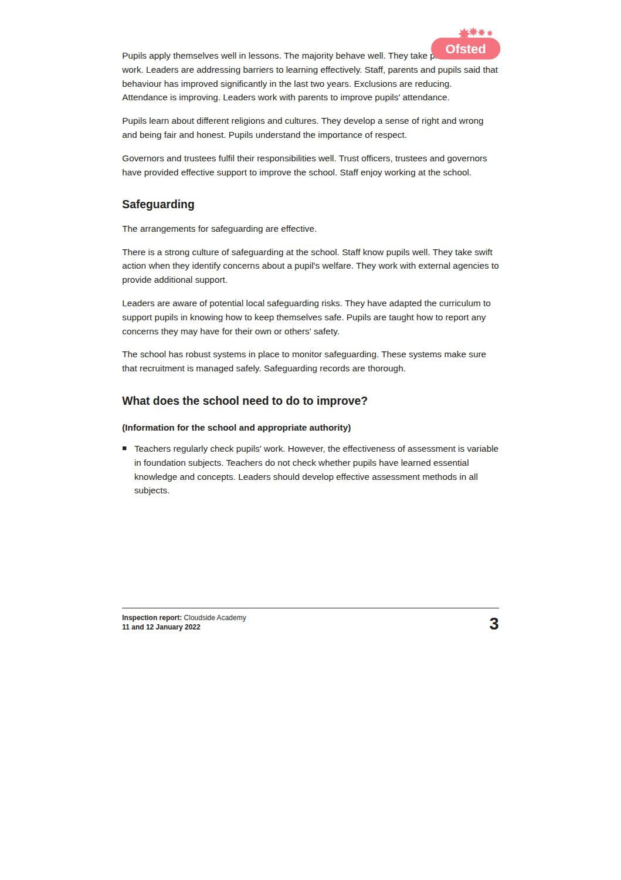Ofsted
Pupils apply themselves well in lessons. The majority behave well. They take pride in their work. Leaders are addressing barriers to learning effectively. Staff, parents and pupils said that behaviour has improved significantly in the last two years. Exclusions are reducing. Attendance is improving. Leaders work with parents to improve pupils' attendance.
Pupils learn about different religions and cultures. They develop a sense of right and wrong and being fair and honest. Pupils understand the importance of respect.
Governors and trustees fulfil their responsibilities well. Trust officers, trustees and governors have provided effective support to improve the school. Staff enjoy working at the school.
Safeguarding
The arrangements for safeguarding are effective.
There is a strong culture of safeguarding at the school. Staff know pupils well. They take swift action when they identify concerns about a pupil's welfare. They work with external agencies to provide additional support.
Leaders are aware of potential local safeguarding risks. They have adapted the curriculum to support pupils in knowing how to keep themselves safe. Pupils are taught how to report any concerns they may have for their own or others' safety.
The school has robust systems in place to monitor safeguarding. These systems make sure that recruitment is managed safely. Safeguarding records are thorough.
What does the school need to do to improve?
(Information for the school and appropriate authority)
Teachers regularly check pupils' work. However, the effectiveness of assessment is variable in foundation subjects. Teachers do not check whether pupils have learned essential knowledge and concepts. Leaders should develop effective assessment methods in all subjects.
Inspection report: Cloudside Academy
11 and 12 January 2022
3